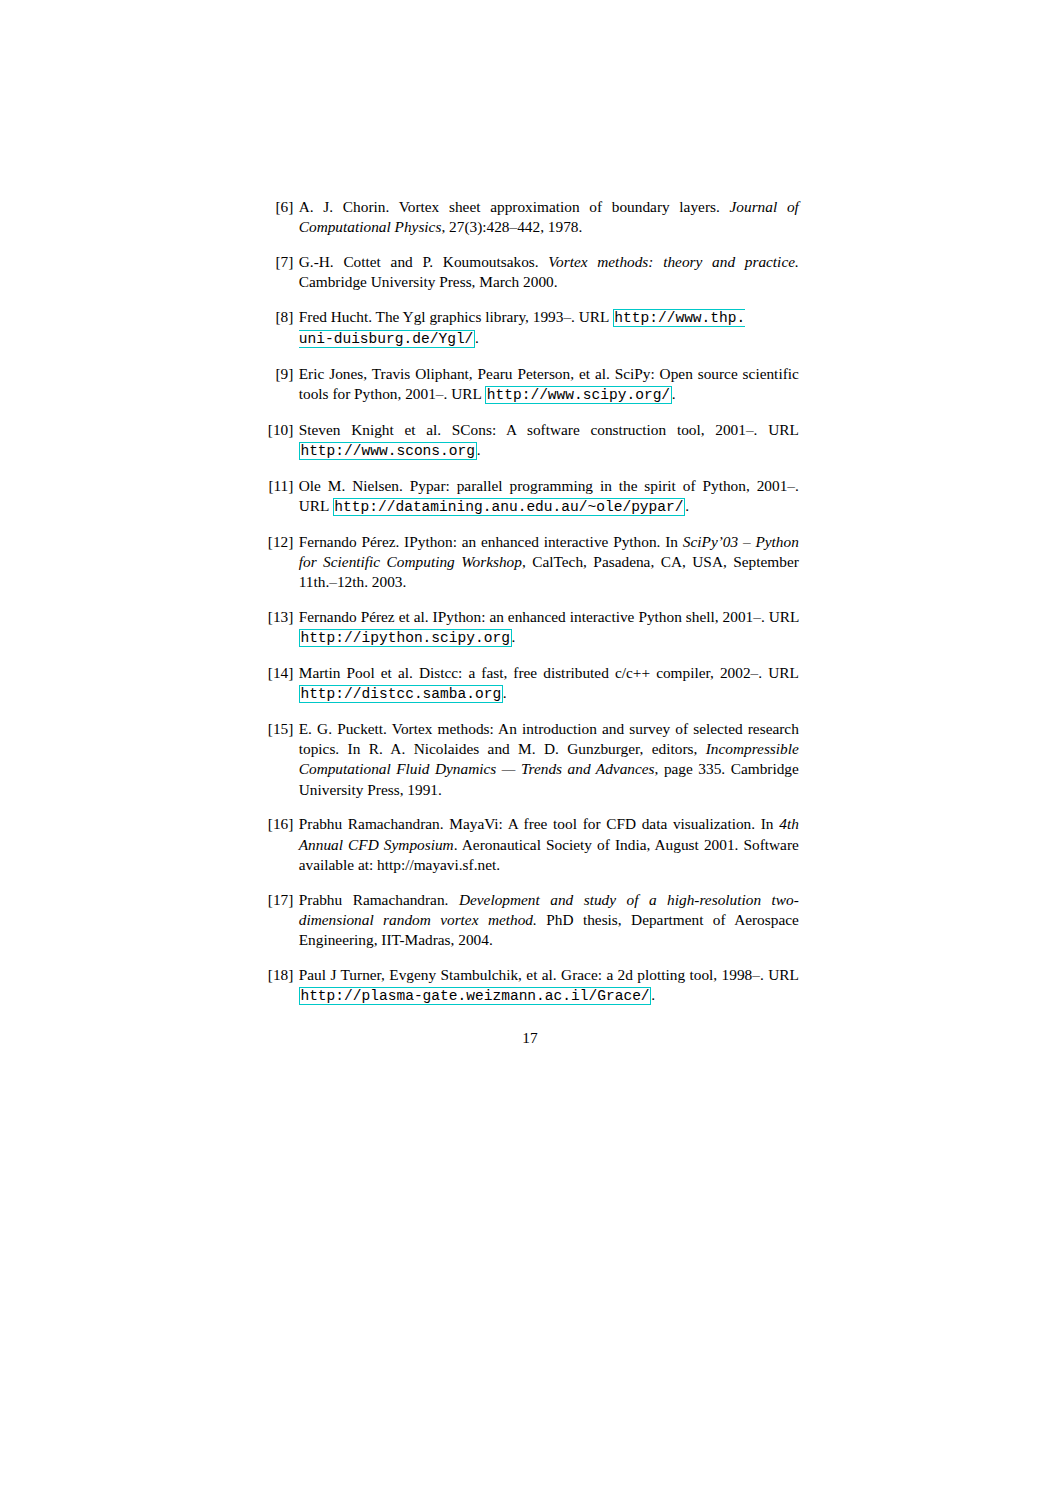[6] A. J. Chorin. Vortex sheet approximation of boundary layers. Journal of Computational Physics, 27(3):428–442, 1978.
[7] G.-H. Cottet and P. Koumoutsakos. Vortex methods: theory and practice. Cambridge University Press, March 2000.
[8] Fred Hucht. The Ygl graphics library, 1993–. URL http://www.thp.
uni-duisburg.de/Ygl/.
[9] Eric Jones, Travis Oliphant, Pearu Peterson, et al. SciPy: Open source scientific tools for Python, 2001–. URL http://www.scipy.org/.
[10] Steven Knight et al. SCons: A software construction tool, 2001–. URL http://www.scons.org.
[11] Ole M. Nielsen. Pypar: parallel programming in the spirit of Python, 2001–. URL http://datamining.anu.edu.au/~ole/pypar/.
[12] Fernando Pérez. IPython: an enhanced interactive Python. In SciPy’03 – Python for Scientific Computing Workshop, CalTech, Pasadena, CA, USA, September 11th.–12th. 2003.
[13] Fernando Pérez et al. IPython: an enhanced interactive Python shell, 2001–. URL http://ipython.scipy.org.
[14] Martin Pool et al. Distcc: a fast, free distributed c/c++ compiler, 2002–. URL http://distcc.samba.org.
[15] E. G. Puckett. Vortex methods: An introduction and survey of selected research topics. In R. A. Nicolaides and M. D. Gunzburger, editors, Incompressible Computational Fluid Dynamics — Trends and Advances, page 335. Cambridge University Press, 1991.
[16] Prabhu Ramachandran. MayaVi: A free tool for CFD data visualization. In 4th Annual CFD Symposium. Aeronautical Society of India, August 2001. Software available at: http://mayavi.sf.net.
[17] Prabhu Ramachandran. Development and study of a high-resolution two-dimensional random vortex method. PhD thesis, Department of Aerospace Engineering, IIT-Madras, 2004.
[18] Paul J Turner, Evgeny Stambulchik, et al. Grace: a 2d plotting tool, 1998–. URL http://plasma-gate.weizmann.ac.il/Grace/.
17